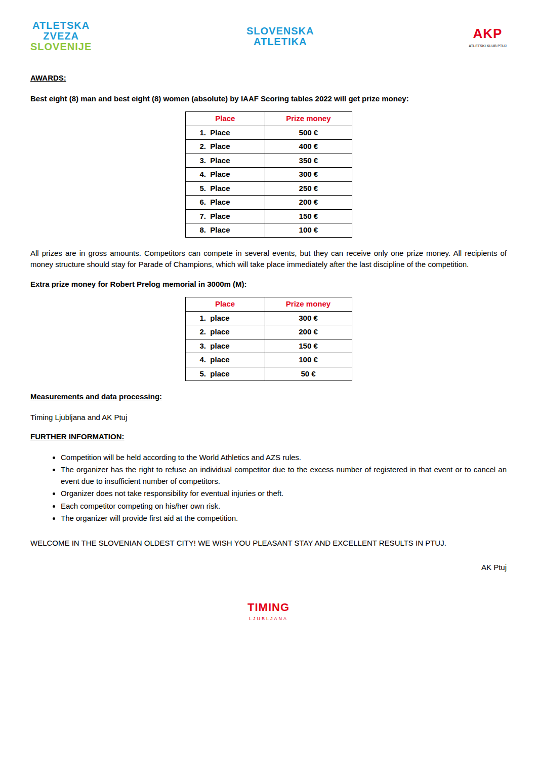ATLETSKA
ZVEZA
SLOVENIJE
SLOVENSKA
ATLETIKA
AKPATLETSKI KLUB PTUJ
AWARDS:
Best eight (8) man and best eight (8) women (absolute) by IAAF Scoring tables 2022 will get prize money:
| Place | Prize money |
| --- | --- |
| 1. Place | 500 € |
| 2. Place | 400 € |
| 3. Place | 350 € |
| 4. Place | 300 € |
| 5. Place | 250 € |
| 6. Place | 200 € |
| 7. Place | 150 € |
| 8. Place | 100 € |
All prizes are in gross amounts. Competitors can compete in several events, but they can receive only one prize money. All recipients of money structure should stay for Parade of Champions, which will take place immediately after the last discipline of the competition.
Extra prize money for Robert Prelog memorial in 3000m (M):
| Place | Prize money |
| --- | --- |
| 1. place | 300 € |
| 2. place | 200 € |
| 3. place | 150 € |
| 4. place | 100 € |
| 5. place | 50 € |
Measurements and data processing:
Timing Ljubljana and AK Ptuj
FURTHER INFORMATION:
Competition will be held according to the World Athletics and AZS rules.
The organizer has the right to refuse an individual competitor due to the excess number of registered in that event or to cancel an event due to insufficient number of competitors.
Organizer does not take responsibility for eventual injuries or theft.
Each competitor competing on his/her own risk.
The organizer will provide first aid at the competition.
WELCOME IN THE SLOVENIAN OLDEST CITY! WE WISH YOU PLEASANT STAY AND EXCELLENT RESULTS IN PTUJ.
AK Ptuj
TIMING
LJUBLJANA